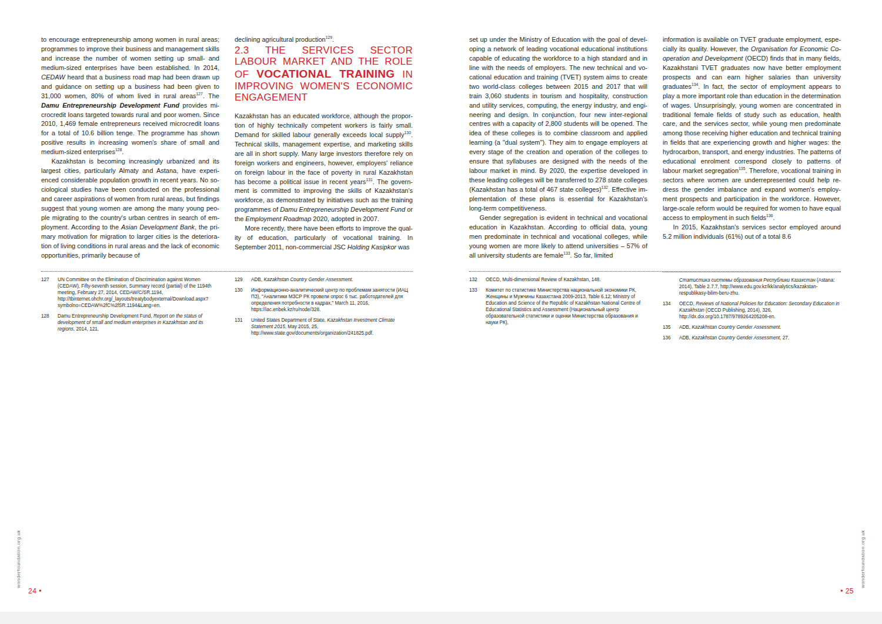to encourage entrepreneurship among women in rural areas; programmes to improve their business and management skills and increase the number of women setting up small- and medium-sized enterprises have been established. In 2014, CEDAW heard that a business road map had been drawn up and guidance on setting up a business had been given to 31,000 women, 80% of whom lived in rural areas127. The Damu Entrepreneurship Development Fund provides microcredit loans targeted towards rural and poor women. Since 2010, 1,469 female entrepreneurs received microcredit loans for a total of 10.6 billion tenge. The programme has shown positive results in increasing women's share of small and medium-sized enterprises128.
Kazakhstan is becoming increasingly urbanized and its largest cities, particularly Almaty and Astana, have experienced considerable population growth in recent years. No sociological studies have been conducted on the professional and career aspirations of women from rural areas, but findings suggest that young women are among the many young people migrating to the country's urban centres in search of employment. According to the Asian Development Bank, the primary motivation for migration to larger cities is the deterioration of living conditions in rural areas and the lack of economic opportunities, primarily because of
declining agricultural production129.
2.3 The services sector labour market and the role of vocational training in improving women's economic engagement
Kazakhstan has an educated workforce, although the proportion of highly technically competent workers is fairly small. Demand for skilled labour generally exceeds local supply130. Technical skills, management expertise, and marketing skills are all in short supply. Many large investors therefore rely on foreign workers and engineers, however, employers' reliance on foreign labour in the face of poverty in rural Kazakhstan has become a political issue in recent years131. The government is committed to improving the skills of Kazakhstan's workforce, as demonstrated by initiatives such as the training programmes of Damu Entrepreneurship Development Fund or the Employment Roadmap 2020, adopted in 2007.
More recently, there have been efforts to improve the quality of education, particularly of vocational training. In September 2011, non-commercial JSC Holding Kasipkor was
127 UN Committee on the Elimination of Discrimination against Women (CEDAW), Fifty-seventh session, Summary record (partial) of the 1194th meeting, February 27, 2014, CEDAW/C/SR.1194, http://tbinternet.ohchr.org/_layouts/treatybodyexternal/Download.aspx?symbolno=CEDAW%2fC%2fSR.1194&Lang=en.
128 Damu Entrepreneurship Development Fund, Report on the status of development of small and medium enterprises in Kazakhstan and its regions, 2014, 121.
129 ADB, Kazakhstan Country Gender Assessment.
130 Информационно-аналитический центр по проблемам занятости (ИАЦ ПЗ), "Аналитики МЗСР РК провели опрос 6 тыс. работодателей для определения потребности в кадрах," March 11, 2016, https://iac.enbek.kz/ru/node/328.
131 United States Department of State, Kazakhstan Investment Climate Statement 2015, May 2015, 25, http://www.state.gov/documents/organization/241825.pdf.
24 •
wonderfoundation.org.uk
set up under the Ministry of Education with the goal of developing a network of leading vocational educational institutions capable of educating the workforce to a high standard and in line with the needs of employers. The new technical and vocational education and training (TVET) system aims to create two world-class colleges between 2015 and 2017 that will train 3,060 students in tourism and hospitality, construction and utility services, computing, the energy industry, and engineering and design. In conjunction, four new inter-regional centres with a capacity of 2,800 students will be opened. The idea of these colleges is to combine classroom and applied learning (a "dual system"). They aim to engage employers at every stage of the creation and operation of the colleges to ensure that syllabuses are designed with the needs of the labour market in mind. By 2020, the expertise developed in these leading colleges will be transferred to 278 state colleges (Kazakhstan has a total of 467 state colleges)132. Effective implementation of these plans is essential for Kazakhstan's long-term competitiveness.
Gender segregation is evident in technical and vocational education in Kazakhstan. According to official data, young men predominate in technical and vocational colleges, while young women are more likely to attend universities – 57% of all university students are female133. So far, limited
information is available on TVET graduate employment, especially its quality. However, the Organisation for Economic Co-operation and Development (OECD) finds that in many fields, Kazakhstani TVET graduates now have better employment prospects and can earn higher salaries than university graduates134. In fact, the sector of employment appears to play a more important role than education in the determination of wages. Unsurprisingly, young women are concentrated in traditional female fields of study such as education, health care, and the services sector, while young men predominate among those receiving higher education and technical training in fields that are experiencing growth and higher wages: the hydrocarbon, transport, and energy industries. The patterns of educational enrolment correspond closely to patterns of labour market segregation135. Therefore, vocational training in sectors where women are underrepresented could help redress the gender imbalance and expand women's employment prospects and participation in the workforce. However, large-scale reform would be required for women to have equal access to employment in such fields136.
In 2015, Kazakhstan's services sector employed around 5.2 million individuals (61%) out of a total 8.6
132 OECD, Multi-dimensional Review of Kazakhstan, 148.
133 Комитет по статистике Министерства национальной экономики РК, Женщины и Мужчины Казахстана 2009-2013, Table 6.12; Ministry of Education and Science of the Republic of Kazakhstan National Centre of Educational Statistics and Assessment (Национальный центр образовательной статистики и оценки Министерства образования и науки РК),
Статистика системы образования Республики Казахстан (Astana: 2014), Table 2.7.7, http://www.edu.gov.kz/kk/analytics/kazakstan-respublikasy-bilim-beru-zhu.
134 OECD, Reviews of National Policies for Education: Secondary Education in Kazakhstan (OECD Publishing, 2014), 326, http://dx.doi.org/10.1787/9789264205208-en.
135 ADB, Kazakhstan Country Gender Assessment.
136 ADB, Kazakhstan Country Gender Assessment, 27.
• 25
wonderfoundation.org.uk